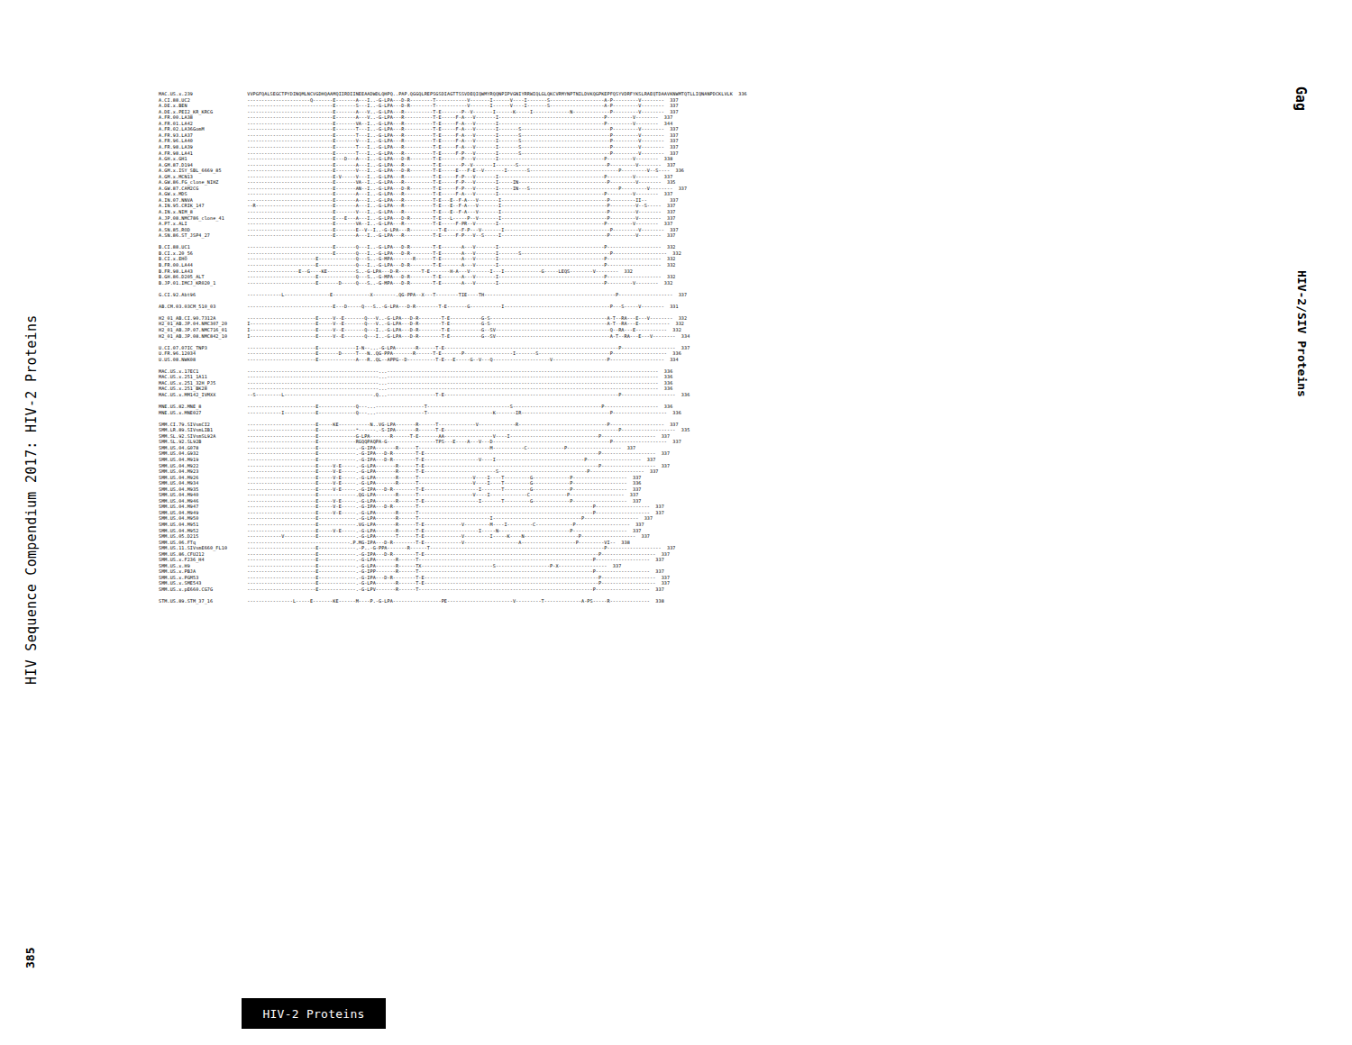HIV Sequence Compendium 2017: HIV-2 Proteins
385
Gag
HIV-2/SIV Proteins
MAC.US.x.239                   VVPGFQALSEGCTPYDINQMLNCVGDHQAAMQIIRDIINEEAADWDLQHPQ..PAP.QGGQLREPSGSDIAGTTSSVDEQIQWMYRQQNPIPVGNIYRRWIQLGLQKCVRMYNPTNILDVKQGPKEPFQSYVDRFYKSLRAEQTDAAVKNWMTQTLLIQNANPDCKLVLK  336
A.CI.88.UC2                    ----------------------Q-------E-------A---I..-G-LPA---D-R--------T-----------V-------I------V----I-------S-------------------A-P---------V--------  337
A.DE.x.BEN                     ------------------------------E-------S---I..-G-LPA---D-R--------T-----------V-------I------V----I-------S-------------------A-P---------V--------  337
A.DE.x.PEI2_KR_KRCG            ------------------------------E-------A---V..-G-LPA---R----------T-E-------P--V-------I------K-----I-------------N-------------P---------V--------  337
A.FR.00.LA38                   ------------------------------E-------A---V..-G-LPA---R----------T-E-----F-A---V-------I-------------------------------------P---------V--------  337
A.FR.01.LA42                   ------------------------------E-------VA--I..-G-LPA---R----------T-E-----F-A---V-------I-------------------------------------P---------V--------  344
A.FR.02.LA36GomM               ------------------------------E-------T---I..-G-LPA---R----------T-E-----F-A---V-------I-------S-------------------------------P---------V--------  337
A.FR.93.LA37                   ------------------------------E-------T---I..-G-LPA---R----------T-E-----F-A---V-------I-------S-------------------------------P---------V--------  337
A.FR.96.LA40                   ------------------------------E-------V---I..-G-LPA---R----------T-E-----F-A---V-------I-------S-------------------------------P---------V--------  337
A.FR.98.LA39                   ------------------------------E-------T---I..-G-LPA---R----------T-E-----F-A---V-------I-------S-------------------------------P---------V--------  337
A.FR.98.LA41                   ------------------------------E-------T---I..-G-LPA---R----------T-E-----F-P---V-------I-------S-------------------------------P---------V--------  337
A.GH.x.GH1                     ------------------------------E---D---A---I..-G-LPA---D-R--------T-E-------P---V-------I-------------------------------------P---------V--------  338
A.GM.87.D194                   ------------------------------E-------A---I..-G-LPA---R----------T-E-------P--V-------I-------S-------------------------------P---------V--------  337
A.GM.x.ISY_SBL_6669_85         ------------------------------E-------V---I..-G-LPA---D-R--------T-E-----E---F-E--V-------I-------S-------------------------------P---------V--S----  336
A.GM.x.MCN13                   ------------------------------E-V-----V---I..-G-LPA---R----------T-E-----F-P---V-------I-------------------------------------P---------V--------  337
A.GW.86.FG_clone_NIHZ          ------------------------------E-------VA--I..-G-LPA---R----------T-E-----F-P---V-------I-----IN-------------------------------P---------V--------  335
A.GW.87.CAM2CG                 ------------------------------E-------AN--I..-G-LPA---D-R--------T-E-----F-P---V-------I-----IN---S-------------------------------P---------V--------  337
A.GW.x.MDS                     ------------------------------E-------A---I..-G-LPA---R----------T-E-----F-A---V-------I-------------------------------------P---------V--------  337
A.IN.07.NNVA                   ------------------------------E-------A---I..-G-LPA---R----------T-E---E--F-A---V-------I-------------------------------------P---------II--        337
A.IN.95.CRIK_147               --R---------------------------E-------A---I..-G-LPA---R----------T-E---E--F-A---V-------I-------------------------------------P---------V--S-----  337
A.IN.x.NIM_8                   ------------------------------E-------V---I..-G-LPA---R----------T-E---E--F-A---V-------I-------------------------------------P---------V--------  337
A.JP.08.NMC786_clone_41        ------------------------------E---E---A---I..-G-LPA---D-R--------T-E---L-----P--V-------I-------------------------------------P---------V--------  337
A.PT.x.ALI                     ------------------------------E-------VA--I..-G-LPA---R----------T-E-----F-PR--V-------I-------------------------------------P---------V--------  337
A.SN.85.ROD                    ------------------------------E-------E--V--I..-G-LPA---R----------T-E-----F-P---V-------I-------------------------------------P---------V--------  337
A.SN.86.ST_JSP4_27             ------------------------------E-------A---I..-G-LPA---R----------T-E-----F-P---V--S-----I-------------------------------------P---------V--------  337

B.CI.88.UC1                    ------------------------------E-------Q---I..-G-LPA---D-R--------T-E-------A---V-------I-------------------------------------P-------------------  332
B.CI.x.20_56                   ------------------------------E-------Q---I..-G-LPA---D-R--------T-E-------A---V-------I-------S-------------------------------P-------------------  332
B.CI.x.EHO                     ------------------------E-------------Q---S..-G-MPA-------R------T-E-------A---V-------I-------------------------------------P-------------------  332
B.FR.00.LA44                   ------------------------E-------------Q---I..-G-LPA---D-R--------T-E-------A---V-------I-------------------------------------P-------------------  332
B.FR.98.LA43                   ------------------E--G----KE----------S..-G-LPA---D-R--------T-E-------H-A---V-------I---I-------------G-----LEQS--------V--------  332
B.GH.86.D205_ALT               ------------------------E-------------Q---S..-G-MPA---D-R--------T-E-------A---V-------I-------------------------------------P-------------------  332
B.JP.01.IMCJ_KR020_1           ------------------------E-------D-----Q---S..-G-MPA---D-R--------T-E-------A---V-------I-------------------------------------P---------V--------  332

G.CI.92.Abt96                  ------------L----------------E-------------X--------.QG-PPA--X---T--------TIE----TH----------------------------------------------P-------------------  337

AB.CM.03.03CM_510_03           ------------------------------E---D-----Q---S..-G-LPA---D-R--------T-E-------G-----------I-------------------------------------P---S-----V--------  331

H2_01_AB.CI.90.7312A           ------------------------E-----V--E-------Q---V..-G-LPA---D-R--------T-E-----------G-S-----------------------------------------A-T--RA---E---V--------  332
H2_01_AB.JP.04.NMC307_20       I-----------------------E-----V--E-------Q---V..-G-LPA---D-R--------T-E-----------G-S-----------------------------------------A-T--RA---E-----------  332
H2_01_AB.JP.07.NMC716_01       I-----------------------E-----V--E-------Q---I..-G-LPA---D-R--------T-E-----------G--SV----------------------------------------Q--RA---E-----------  332
H2_01_AB.JP.08.NMC842_10       I-----------------------E-----V--E-------Q---I..-G-LPA---D-R--------T-E-----------G--SV----------------------------------------A-T--RA---E---V--------  334

U.CI.07.07IC_TNP3              ------------------------E-------------I-N--...-G-LPA-------R------T-E-------------------------------------------------------------P-------------------  337
U.FR.96.12034                  ------------------------E-------D-----T---N..QG-PPA-------R------T-E-------P-----------------I-------S-------------------------P-------------------  336
U.US.08.NWK08                  ------------------------E-------------A---R..QL--APPG--D----------T-E---E-----G--V---Q--------------------V-------------------P-------------------  334

MAC.US.x.17EC1                 ----------------------------------------------...-----------------------------------------------------------------------------------------------  336
MAC.US.x.251_1A11              ----------------------------------------------...-----------------------------------------------------------------------------------------------  336
MAC.US.x.251_32H_PJ5           ----------------------------------------------...-----------------------------------------------------------------------------------------------  336
MAC.US.x.251_BK28              ----------------------------------------------...-----------------------------------------------------------------------------------------------  336
MAC.US.x.MM142_IVMXX           --S---------L-------------------------------.Q...-----------------T-E-------------------------------------------------------------P-------------------  336

MNE.US.82.MNE_8                ------------------------E-------------Q---...-----------------T-----------------------------S-------------------------------P-------------------  336
MNE.US.x.MNE027                ------------I-----------E-------------Q---...-----------------T-----------------------K-------IR-------------------------------P-------------------  336

SMM.CI.79.SIVsmCI2             ------------------------E-----KE-----------N..VG-LPA-------R------T-------------V-------------R-------------------------------P-------------------  337
SMM.LR.89.SIVsmLIB1            ------------------------E-------------*------.-S-IPA-------R------T-E-------------------------------------------------------------P-------------------  335
SMM.SL.92.SIVsmSL92A           ------------------------E-------------G-LPA-------R------T-E-------AA-----------------V----I-------------------------------P-------------------  337
SMM.SL.92.SL92B                ------------------------E-------------RGQQPAQPA-G-----------------TPS---E----A---V---D-----------------------------------------P-------------------  337
SMM.US.04.G078                 ------------------------E-------------.-G-IPA-------R------T-------------------------M-----------C-------------P-------------------  337
SMM.US.04.G932                 ------------------------E-------------.-G-IPA---D-R--------T-E-------------------------------------------------------------P-------------------  337
SMM.US.04.M919                 ------------------------E-------------.-G-IPA---D-R--------T-E-------------------V----I-------------------------------P-------------------  337
SMM.US.04.M922                 ------------------------E-----V-E-----.-G-LPA-------R------T-E-------------------------------------------------------------P-------------------  337
SMM.US.04.M923                 ------------------------E-----V-E-----.-G-LPA-------R------T-E-------------------------S-------------------------------P-------------------  337
SMM.US.04.M926                 ------------------------E-----V-E-----.-G-LPA-------R------T-------------------V----I----T---------G-------------P-------------------  337
SMM.US.04.M934                 ------------------------E-----V-E-----.-G-LPA-------R------T-------------------V----I----T---------G-------------P-------------------  336
SMM.US.04.M935                 ------------------------E-----V-E-----.-G-IPA---D-R--------T-E-------------------I-------T---------G-------------P-------------------  337
SMM.US.04.M940                 ------------------------E-------------.QG-LPA-------R------T-------------------V----I-------------C-------------P-------------------  337
SMM.US.04.M946                 ------------------------E-----V-E-----.-G-LPA-------R------T-E-------------------I-------T---------G-------------P-------------------  337
SMM.US.04.M947                 ------------------------E-----V-E-----.-G-IPA---D-R--------T-------------------------------------------------------------P-------------------  337
SMM.US.04.M949                 ------------------------E-----V-E-----.-G-LPA-------R------T-------------------------------------------------------------P-------------------  337
SMM.US.04.M950                 ------------------------E-------------.-G-LPA-------R------T-------------------------I-------------------------------P-------------------  337
SMM.US.04.M951                 ------------------------E-------------.VG-LPA-------R------T-E-------------V---------M----I---------C-------------P-------------------  337
SMM.US.04.M952                 ------------------------E-----V-E-----.-G-LPA-------R------T-E-------------------I-----N-------------------------P-------------------  337
SMM.US.05.D215                 ------------V-----------E-------------.-G-LPA-------T------T-E-------------V---------I-----K----N-------------------P-------------------  337
SMM.US.06.FTq                  ------------------------------------.P.MG-IPA---D-R--------T-E-------------V-------------------A-------------------P---------VI--  338
SMM.US.11.SIVsmE660_FL10       ------------------------E-------------.-P..-G-PPA-------R------T-------------------------------------------------------------P-------------------  337
SMM.US.86.CFU212               ------------------------E-------------.-G-IPA---D-R--------T-E-------------------------------------------------------------P-------------------  337
SMM.US.x.F236_H4               ------------------------E-------------.-G-LPA-------R------T-------------------------------------------------------------P-------------------  337
SMM.US.x.H9                    ------------------------E-------------.-G-LPA-------R------TX-------------------------S-------------------P-X-----------------  337
SMM.US.x.PBJA                  ------------------------E-------------.-G-IPP-------R------T-------------------------------------------------------------P-------------------  337
SMM.US.x.PGM53                 ------------------------E-------------.-G-IPA---D-R--------T-E-------------------------------------------------------------P-------------------  337
SMM.US.x.SME543                ------------------------E-------------.-G-LPA-------R------T-E-------------------------------------------------------------P-------------------  337
SMM.US.x.pE660.CG7G            ------------------------E-------------.-G-LPV-------R------T-------------------------------------------------------------P-------------------  337

STM.US.89.STM_37_16            ----------------L-----E-------KE------M----P.-G-LPA-----------------PE-----------------------V---------T-------------A-PS-----R--------------  338
HIV-2 Proteins